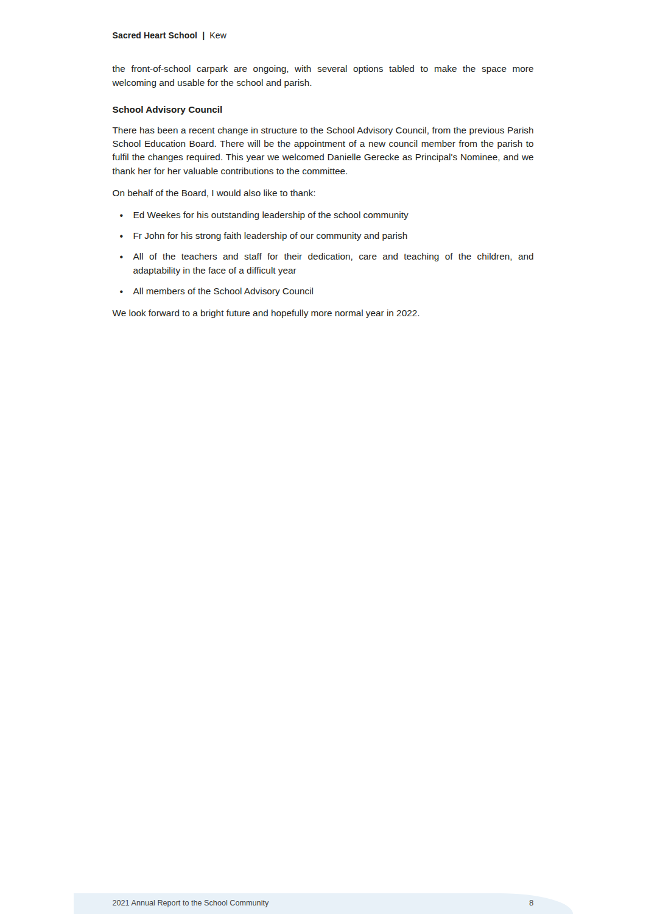Sacred Heart School | Kew
the front-of-school carpark are ongoing, with several options tabled to make the space more welcoming and usable for the school and parish.
School Advisory Council
There has been a recent change in structure to the School Advisory Council, from the previous Parish School Education Board. There will be the appointment of a new council member from the parish to fulfil the changes required. This year we welcomed Danielle Gerecke as Principal's Nominee, and we thank her for her valuable contributions to the committee.
On behalf of the Board, I would also like to thank:
Ed Weekes for his outstanding leadership of the school community
Fr John for his strong faith leadership of our community and parish
All of the teachers and staff for their dedication, care and teaching of the children, and adaptability in the face of a difficult year
All members of the School Advisory Council
We look forward to a bright future and hopefully more normal year in 2022.
2021 Annual Report to the School Community
8